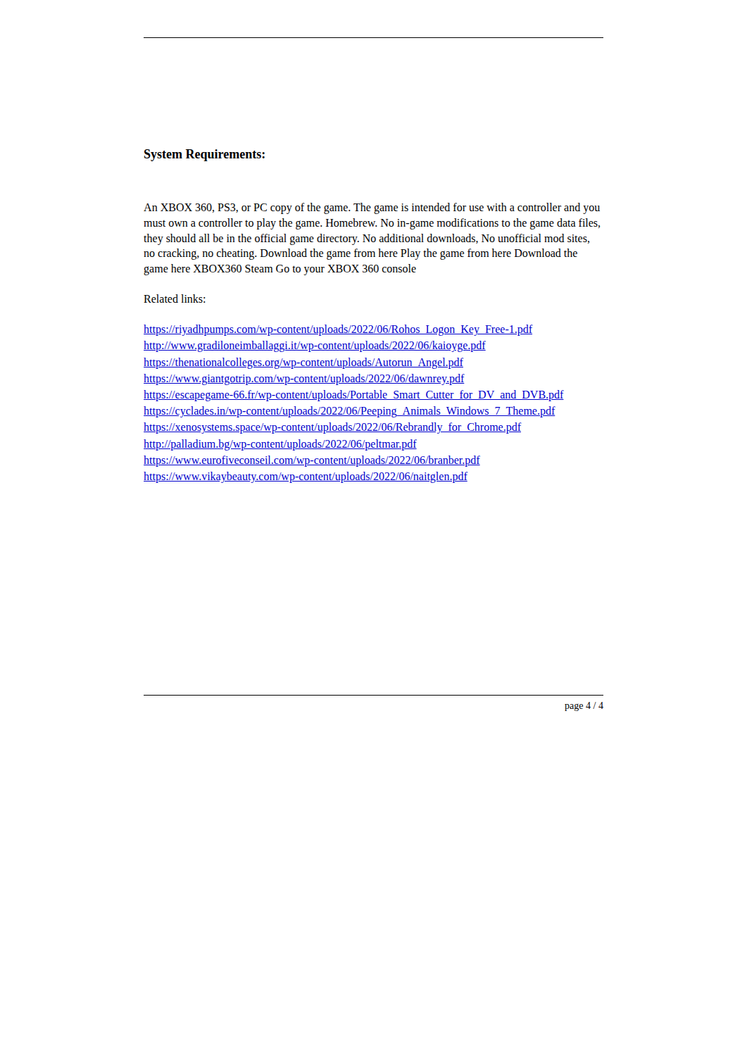System Requirements:
An XBOX 360, PS3, or PC copy of the game. The game is intended for use with a controller and you must own a controller to play the game. Homebrew. No in-game modifications to the game data files, they should all be in the official game directory. No additional downloads, No unofficial mod sites, no cracking, no cheating. Download the game from here Play the game from here Download the game here XBOX360 Steam Go to your XBOX 360 console
Related links:
https://riyadhpumps.com/wp-content/uploads/2022/06/Rohos_Logon_Key_Free-1.pdf http://www.gradiloneimballaggi.it/wp-content/uploads/2022/06/kaioyge.pdf https://thenationalcolleges.org/wp-content/uploads/Autorun_Angel.pdf https://www.giantgotrip.com/wp-content/uploads/2022/06/dawnrey.pdf https://escapegame-66.fr/wp-content/uploads/Portable_Smart_Cutter_for_DV_and_DVB.pdf https://cyclades.in/wp-content/uploads/2022/06/Peeping_Animals_Windows_7_Theme.pdf https://xenosystems.space/wp-content/uploads/2022/06/Rebrandly_for_Chrome.pdf http://palladium.bg/wp-content/uploads/2022/06/peltmar.pdf https://www.eurofiveconseil.com/wp-content/uploads/2022/06/branber.pdf https://www.vikaybeauty.com/wp-content/uploads/2022/06/naitglen.pdf
page 4 / 4